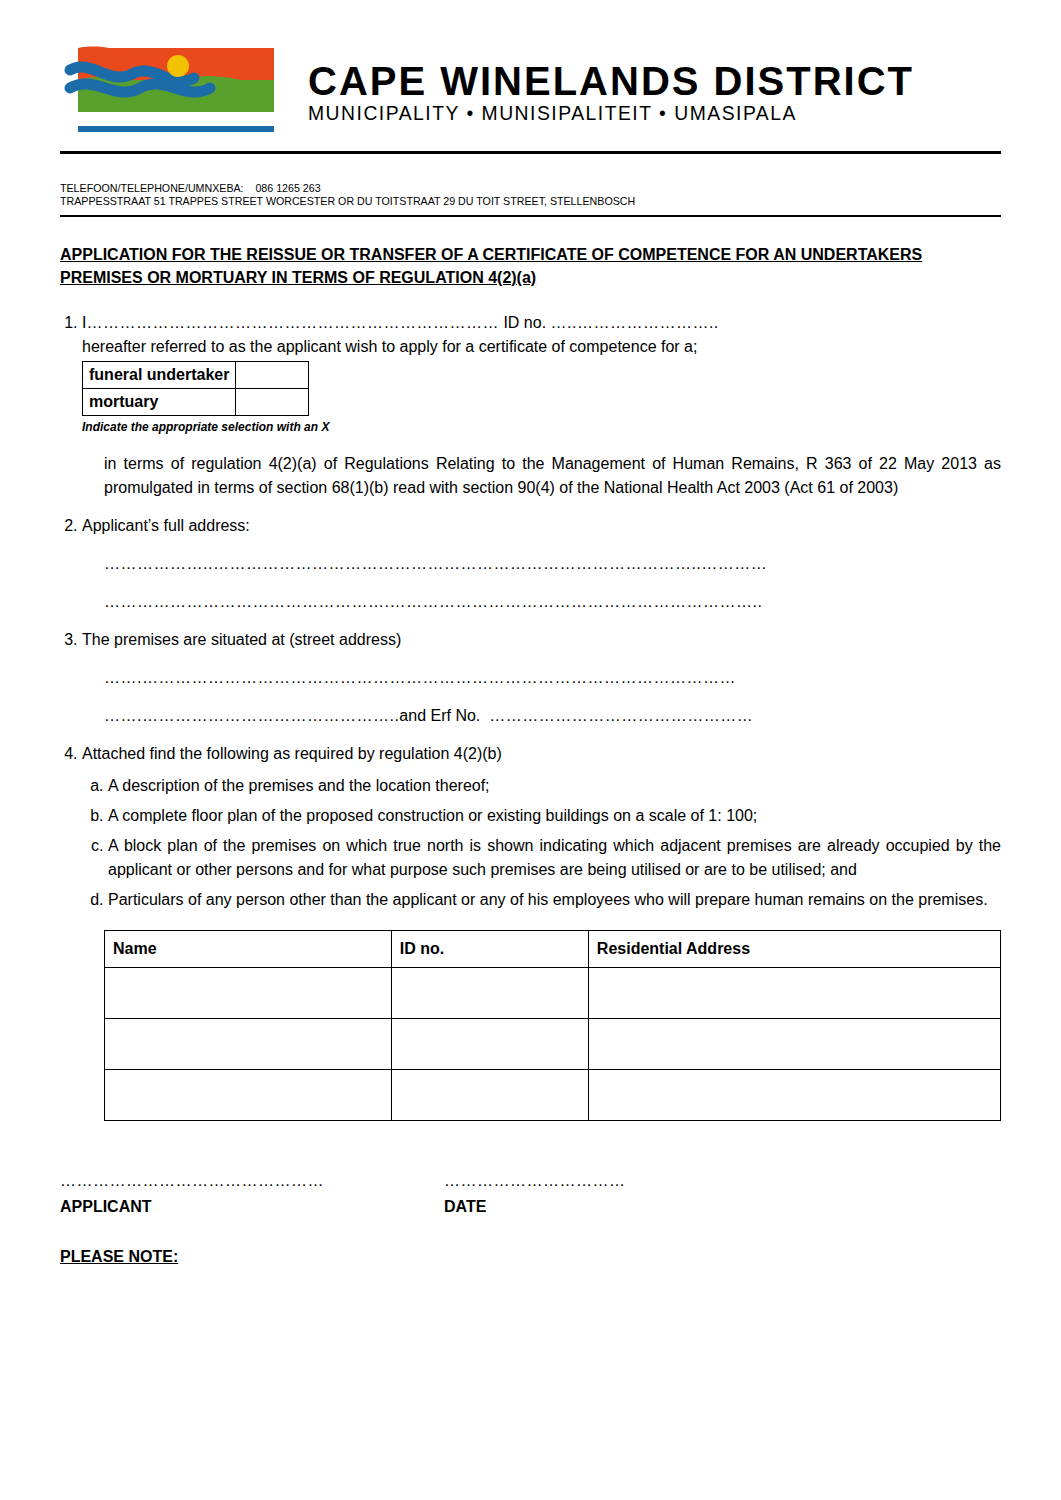CAPE WINELANDS DISTRICT
MUNICIPALITY • MUNISIPALITEIT • UMASIPALA
TELEFOON/TELEPHONE/UMNXEBA: 086 1265 263
TRAPPESSTRAAT 51 TRAPPES STREET WORCESTER OR DU TOITSTRAAT 29 DU TOIT STREET, STELLENBOSCH
APPLICATION FOR THE REISSUE OR TRANSFER OF A CERTIFICATE OF COMPETENCE FOR AN UNDERTAKERS PREMISES OR MORTUARY IN TERMS OF REGULATION 4(2)(a)
I………………………………………………………………… ID no. …..……………………..
hereafter referred to as the applicant wish to apply for a certificate of competence for a;
| funeral undertaker | |
| mortuary | |
Indicate the appropriate selection with an X
in terms of regulation 4(2)(a) of Regulations Relating to the Management of Human Remains, R 363 of 22 May 2013 as promulgated in terms of section 68(1)(b) read with section 90(4) of the National Health Act 2003 (Act 61 of 2003)
Applicant’s full address:
………………..……………………………………………………………………………..…………
…………………………………………….…………………………………………………………..
The premises are situated at (street address)
…….………………………………………………………………………………………………
…….……………………………………….. and Erf No. …………………………………………
Attached find the following as required by regulation 4(2)(b)
A description of the premises and the location thereof;
A complete floor plan of the proposed construction or existing buildings on a scale of 1: 100;
A block plan of the premises on which true north is shown indicating which adjacent premises are already occupied by the applicant or other persons and for what purpose such premises are being utilised or are to be utilised; and
Particulars of any person other than the applicant or any of his employees who will prepare human remains on the premises.
| Name | ID no. | Residential Address |
| --- | --- | --- |
…………………………………………
APPLICANT
……………………………
DATE
PLEASE NOTE: